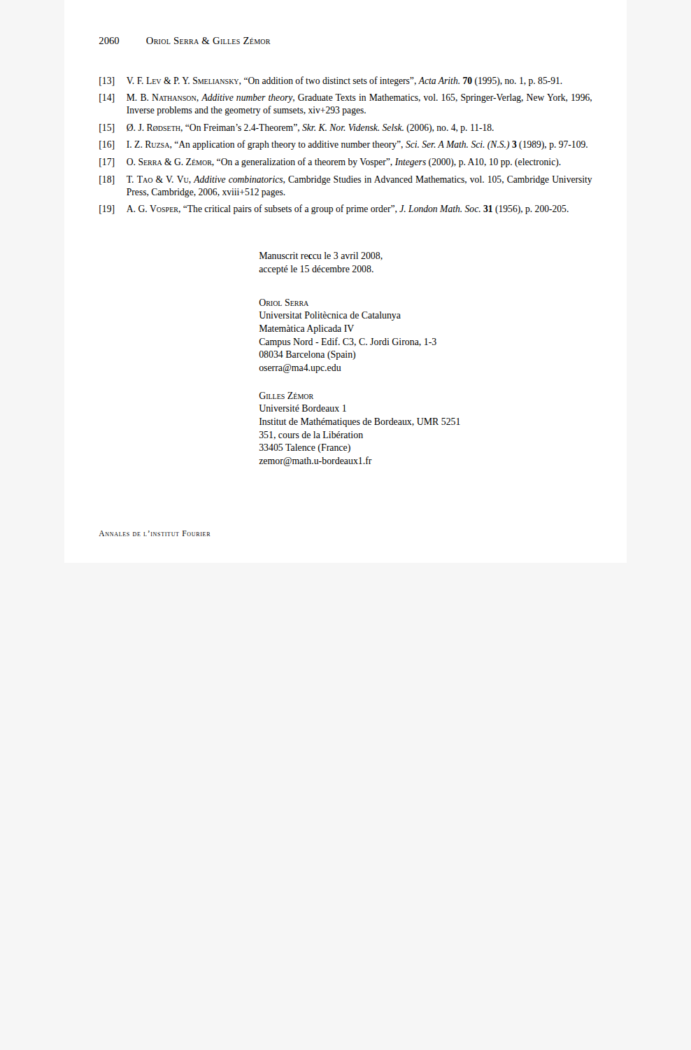2060 Oriol Serra & Gilles Zémor
[13] V. F. Lev & P. Y. Smeliansky, “On addition of two distinct sets of integers”, Acta Arith. 70 (1995), no. 1, p. 85-91.
[14] M. B. Nathanson, Additive number theory, Graduate Texts in Mathematics, vol. 165, Springer-Verlag, New York, 1996, Inverse problems and the geometry of sumsets, xiv+293 pages.
[15] Ø. J. Rødseth, “On Freiman’s 2.4-Theorem”, Skr. K. Nor. Vidensk. Selsk. (2006), no. 4, p. 11-18.
[16] I. Z. Ruzsa, “An application of graph theory to additive number theory”, Sci. Ser. A Math. Sci. (N.S.) 3 (1989), p. 97-109.
[17] O. Serra & G. Zémor, “On a generalization of a theorem by Vosper”, Integers (2000), p. A10, 10 pp. (electronic).
[18] T. Tao & V. Vu, Additive combinatorics, Cambridge Studies in Advanced Mathematics, vol. 105, Cambridge University Press, Cambridge, 2006, xviii+512 pages.
[19] A. G. Vosper, “The critical pairs of subsets of a group of prime order”, J. London Math. Soc. 31 (1956), p. 200-205.
Manuscrit reccu le 3 avril 2008,
accepté le 15 décembre 2008.
Oriol Serra
Universitat Politècnica de Catalunya
Matemàtica Aplicada IV
Campus Nord - Edif. C3, C. Jordi Girona, 1-3
08034 Barcelona (Spain)
oserra@ma4.upc.edu
Gilles Zémor
Université Bordeaux 1
Institut de Mathématiques de Bordeaux, UMR 5251
351, cours de la Libération
33405 Talence (France)
zemor@math.u-bordeaux1.fr
Annales de l’institut Fourier